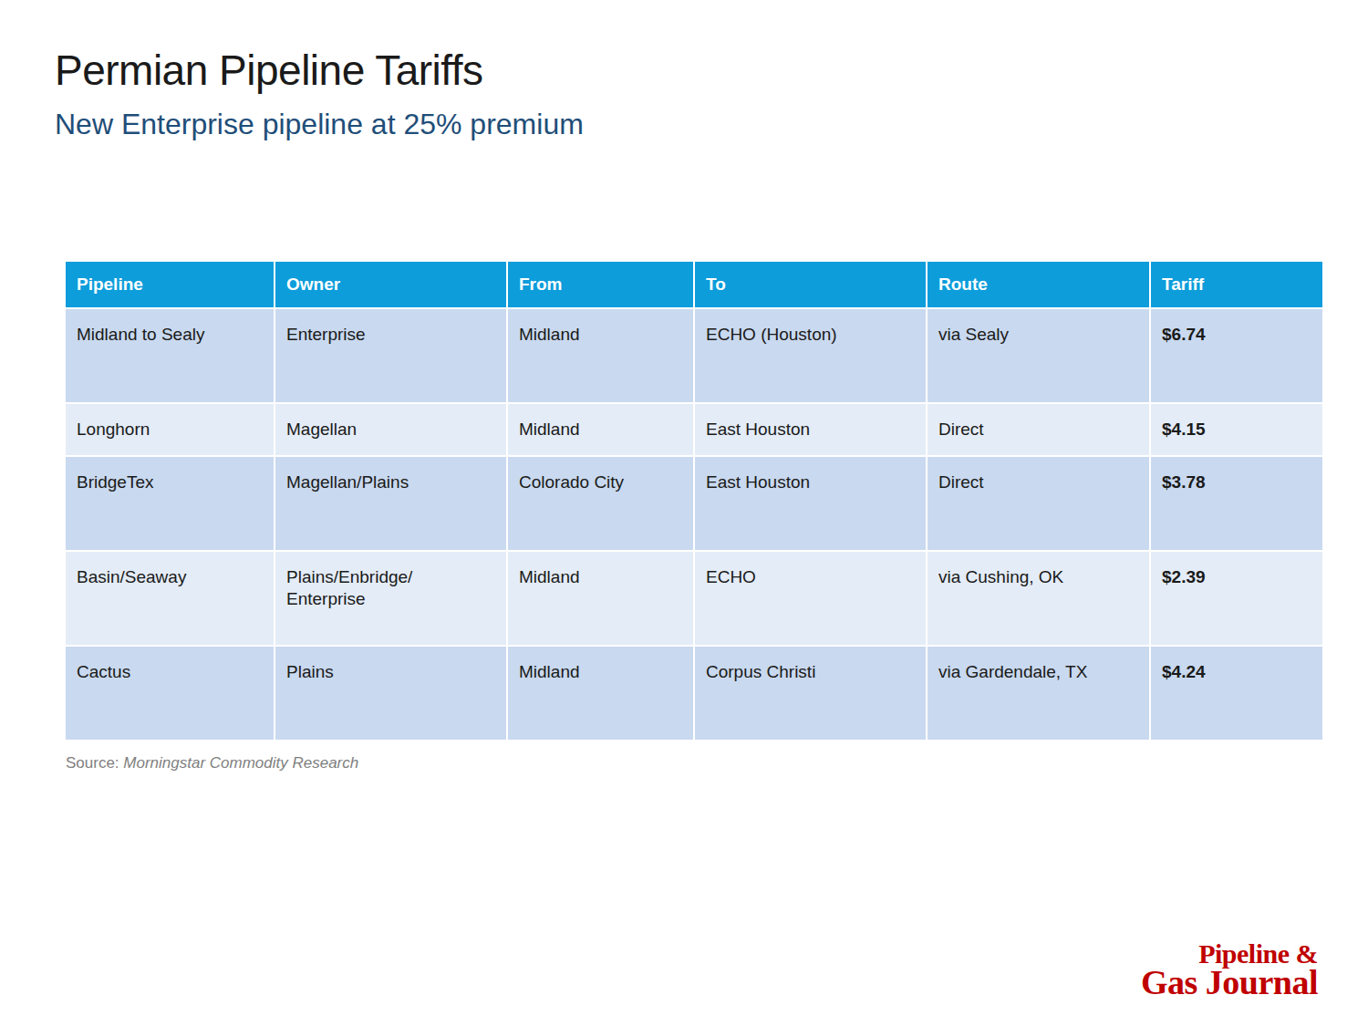Permian Pipeline Tariffs
New Enterprise pipeline at 25% premium
| Pipeline | Owner | From | To | Route | Tariff |
| --- | --- | --- | --- | --- | --- |
| Midland to Sealy | Enterprise | Midland | ECHO (Houston) | via Sealy | $6.74 |
| Longhorn | Magellan | Midland | East Houston | Direct | $4.15 |
| BridgeTex | Magellan/Plains | Colorado City | East Houston | Direct | $3.78 |
| Basin/Seaway | Plains/Enbridge/ Enterprise | Midland | ECHO | via Cushing, OK | $2.39 |
| Cactus | Plains | Midland | Corpus Christi | via Gardendale, TX | $4.24 |
Source: Morningstar Commodity Research
Pipeline &
Gas Journal